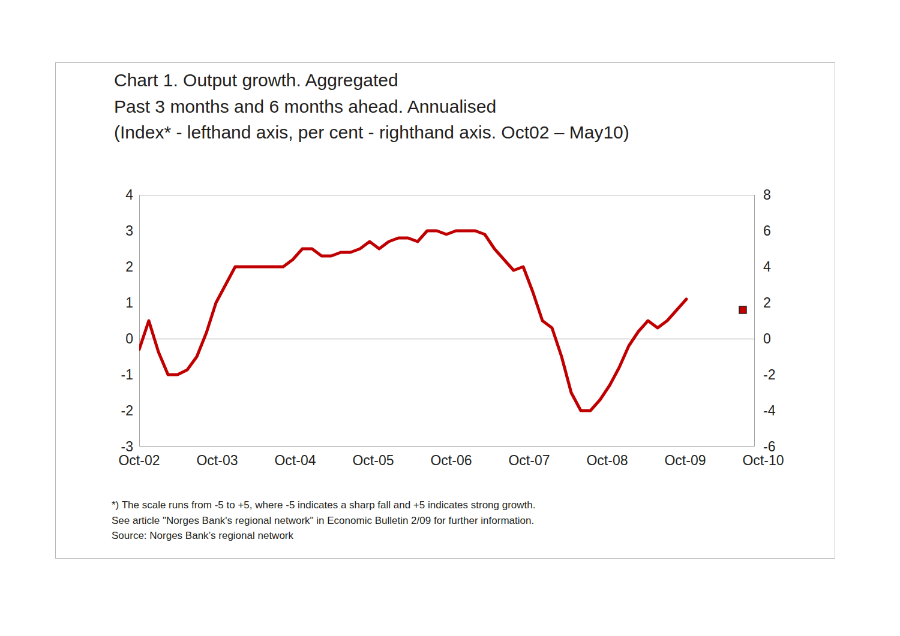Chart 1. Output growth. Aggregated
Past 3 months and 6 months ahead. Annualised
(Index* - lefthand axis, per cent - righthand axis. Oct02 – May10)
4
3
2
1
0
-1
-2
-3
8
6
4
2
0
-2
-4
-6
Oct-02 Oct-03 Oct-04 Oct-05 Oct-06 Oct-07 Oct-08 Oct-09 Oct-10
*) The scale runs from -5 to +5, where -5 indicates a sharp fall and +5 indicates strong growth.
See article "Norges Bank's regional network" in Economic Bulletin 2/09 for further information.
Source: Norges Bank’s regional network